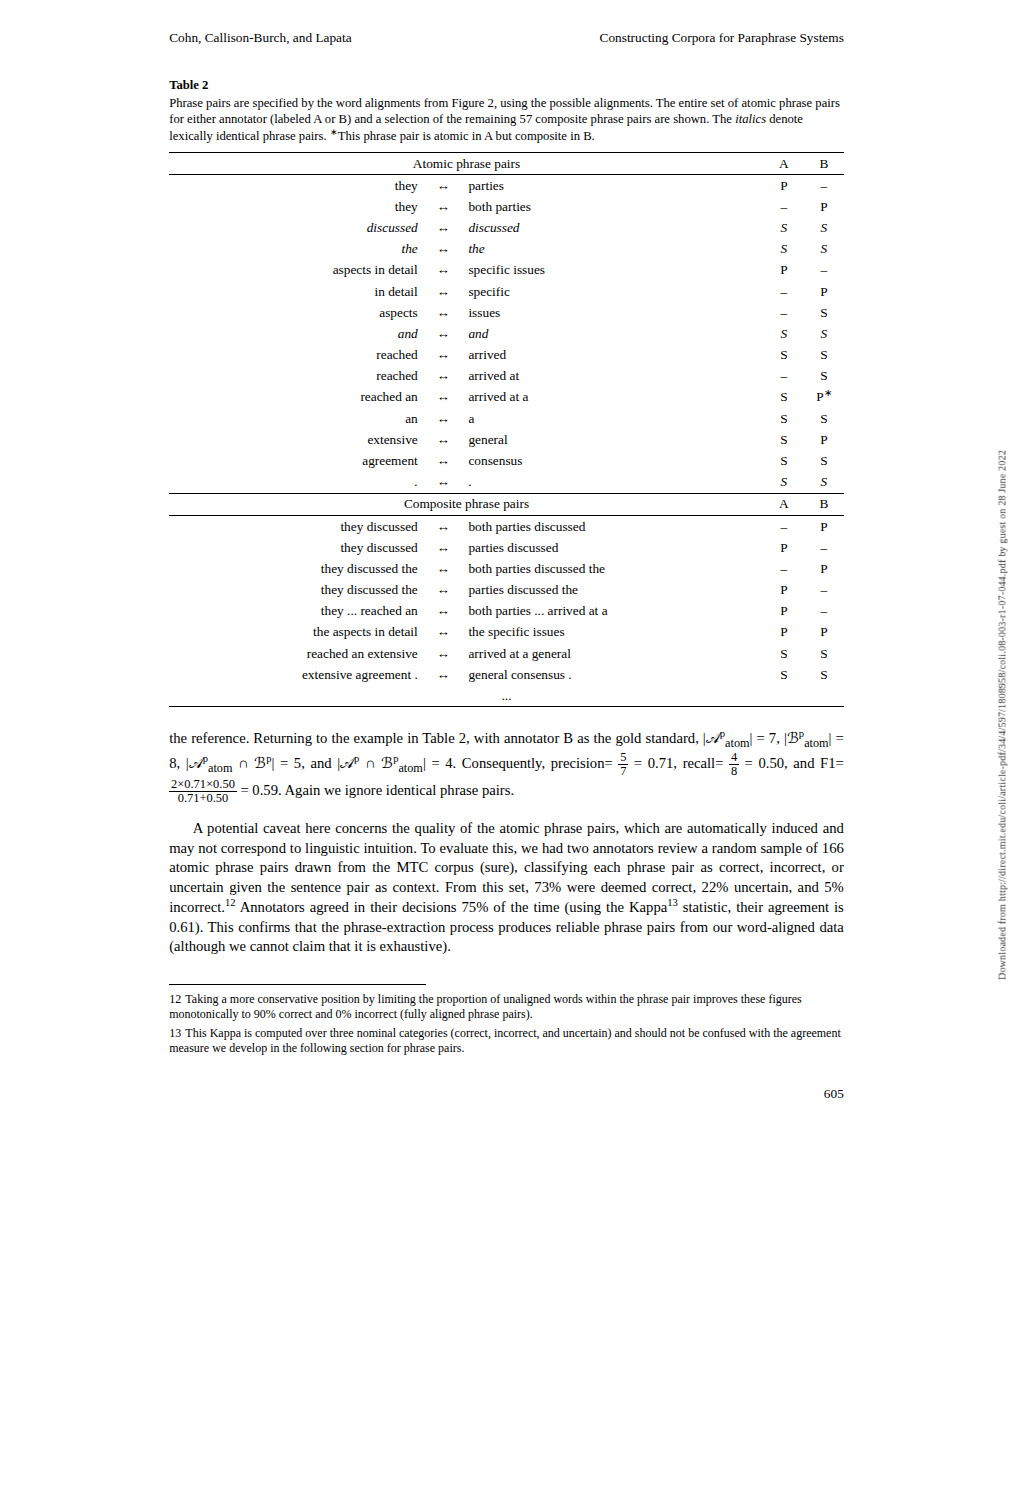Downloaded from http://direct.mit.edu/coli/article-pdf/34/4/597/1808958/coli.08-003-r1-07-044.pdf by guest on 28 June 2022
Cohn, Callison-Burch, and Lapata
Constructing Corpora for Paraphrase Systems
Table 2 Phrase pairs are specified by the word alignments from Figure 2, using the possible alignments. The entire set of atomic phrase pairs for either annotator (labeled A or B) and a selection of the remaining 57 composite phrase pairs are shown. The italics denote lexically identical phrase pairs. ∗This phrase pair is atomic in A but composite in B.
| Atomic phrase pairs | A | B |
| --- | --- | --- |
| they | ↔ | parties | P | – |
| they | ↔ | both parties | – | P |
| discussed | ↔ | discussed | S | S |
| the | ↔ | the | S | S |
| aspects in detail | ↔ | specific issues | P | – |
| in detail | ↔ | specific | – | P |
| aspects | ↔ | issues | – | S |
| and | ↔ | and | S | S |
| reached | ↔ | arrived | S | S |
| reached | ↔ | arrived at | – | S |
| reached an | ↔ | arrived at a | S | P ∗ |
| an | ↔ | a | S | S |
| extensive | ↔ | general | S | P |
| agreement | ↔ | consensus | S | S |
| . | ↔ | . | S | S |
| Composite phrase pairs | A | B |
| they discussed | ↔ | both parties discussed | – | P |
| they discussed | ↔ | parties discussed | P | – |
| they discussed the | ↔ | both parties discussed the | – | P |
| they discussed the | ↔ | parties discussed the | P | – |
| they ... reached an | ↔ | both parties ... arrived at a | P | – |
| the aspects in detail | ↔ | the specific issues | P | P |
| reached an extensive | ↔ | arrived at a general | S | S |
| extensive agreement . | ↔ | general consensus . | S | S |
| ... |
the reference. Returning to the example in Table 2, with annotator B as the gold standard, |𝒜patom| = 7, |ℬpatom| = 8, |𝒜patom ∩ ℬp| = 5, and |𝒜p ∩ ℬpatom| = 4. Consequently, precision= 57 = 0.71, recall= 48 = 0.50, and F1= 2×0.71×0.500.71+0.50 = 0.59. Again we ignore identical phrase pairs.
A potential caveat here concerns the quality of the atomic phrase pairs, which are automatically induced and may not correspond to linguistic intuition. To evaluate this, we had two annotators review a random sample of 166 atomic phrase pairs drawn from the MTC corpus (sure), classifying each phrase pair as correct, incorrect, or uncertain given the sentence pair as context. From this set, 73% were deemed correct, 22% uncertain, and 5% incorrect.12 Annotators agreed in their decisions 75% of the time (using the Kappa13 statistic, their agreement is 0.61). This confirms that the phrase-extraction process produces reliable phrase pairs from our word-aligned data (although we cannot claim that it is exhaustive).
12 Taking a more conservative position by limiting the proportion of unaligned words within the phrase pair improves these figures monotonically to 90% correct and 0% incorrect (fully aligned phrase pairs).
13 This Kappa is computed over three nominal categories (correct, incorrect, and uncertain) and should not be confused with the agreement measure we develop in the following section for phrase pairs.
605